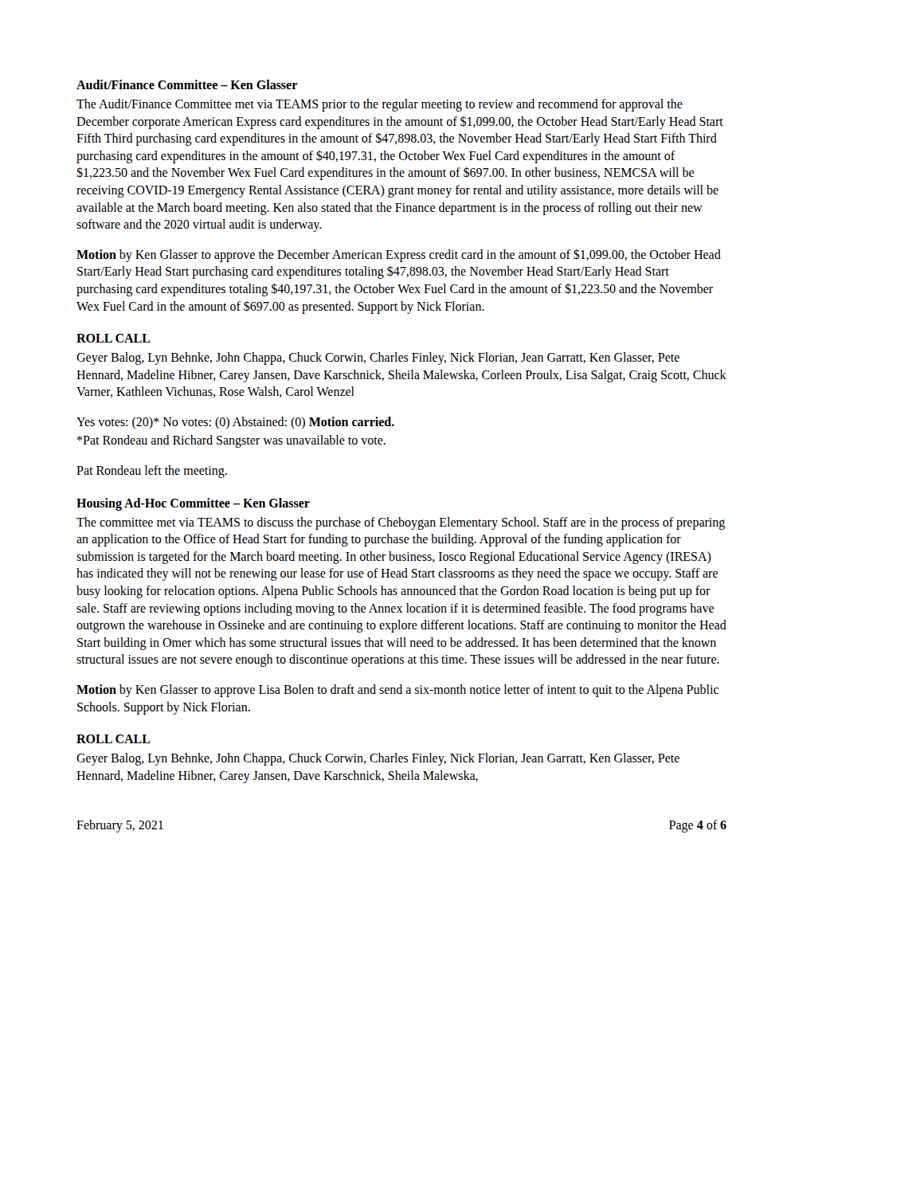Audit/Finance Committee – Ken Glasser
The Audit/Finance Committee met via TEAMS prior to the regular meeting to review and recommend for approval the December corporate American Express card expenditures in the amount of $1,099.00, the October Head Start/Early Head Start Fifth Third purchasing card expenditures in the amount of $47,898.03, the November Head Start/Early Head Start Fifth Third purchasing card expenditures in the amount of $40,197.31, the October Wex Fuel Card expenditures in the amount of $1,223.50 and the November Wex Fuel Card expenditures in the amount of $697.00. In other business, NEMCSA will be receiving COVID-19 Emergency Rental Assistance (CERA) grant money for rental and utility assistance, more details will be available at the March board meeting. Ken also stated that the Finance department is in the process of rolling out their new software and the 2020 virtual audit is underway.
Motion by Ken Glasser to approve the December American Express credit card in the amount of $1,099.00, the October Head Start/Early Head Start purchasing card expenditures totaling $47,898.03, the November Head Start/Early Head Start purchasing card expenditures totaling $40,197.31, the October Wex Fuel Card in the amount of $1,223.50 and the November Wex Fuel Card in the amount of $697.00 as presented. Support by Nick Florian.
ROLL CALL
Geyer Balog, Lyn Behnke, John Chappa, Chuck Corwin, Charles Finley, Nick Florian, Jean Garratt, Ken Glasser, Pete Hennard, Madeline Hibner, Carey Jansen, Dave Karschnick, Sheila Malewska, Corleen Proulx, Lisa Salgat, Craig Scott, Chuck Varner, Kathleen Vichunas, Rose Walsh, Carol Wenzel
Yes votes: (20)* No votes: (0) Abstained: (0) Motion carried.
*Pat Rondeau and Richard Sangster was unavailable to vote.
Pat Rondeau left the meeting.
Housing Ad-Hoc Committee – Ken Glasser
The committee met via TEAMS to discuss the purchase of Cheboygan Elementary School. Staff are in the process of preparing an application to the Office of Head Start for funding to purchase the building. Approval of the funding application for submission is targeted for the March board meeting. In other business, Iosco Regional Educational Service Agency (IRESA) has indicated they will not be renewing our lease for use of Head Start classrooms as they need the space we occupy. Staff are busy looking for relocation options. Alpena Public Schools has announced that the Gordon Road location is being put up for sale. Staff are reviewing options including moving to the Annex location if it is determined feasible. The food programs have outgrown the warehouse in Ossineke and are continuing to explore different locations. Staff are continuing to monitor the Head Start building in Omer which has some structural issues that will need to be addressed. It has been determined that the known structural issues are not severe enough to discontinue operations at this time. These issues will be addressed in the near future.
Motion by Ken Glasser to approve Lisa Bolen to draft and send a six-month notice letter of intent to quit to the Alpena Public Schools. Support by Nick Florian.
ROLL CALL
Geyer Balog, Lyn Behnke, John Chappa, Chuck Corwin, Charles Finley, Nick Florian, Jean Garratt, Ken Glasser, Pete Hennard, Madeline Hibner, Carey Jansen, Dave Karschnick, Sheila Malewska,
February 5, 2021 Page 4 of 6